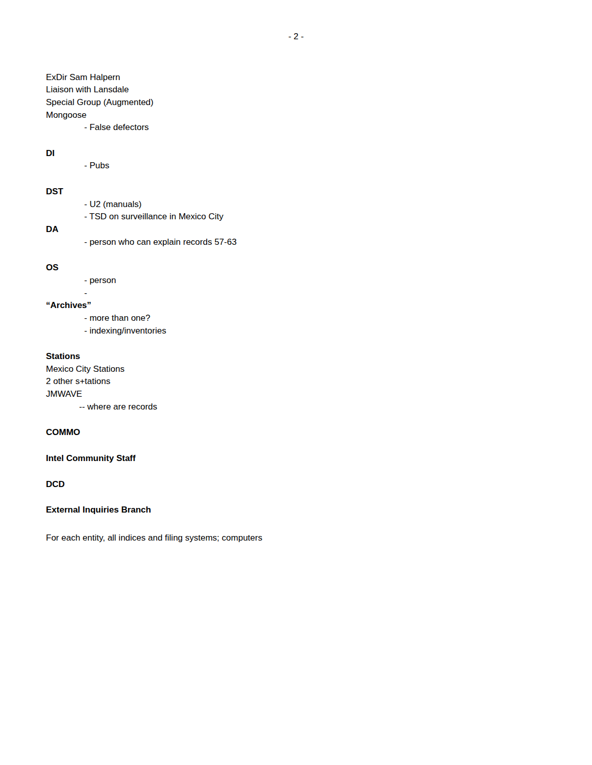- 2 -
ExDir Sam Halpern
Liaison with Lansdale
Special Group (Augmented)
Mongoose
- False defectors
DI
- Pubs
DST
- U2 (manuals)
- TSD on surveillance in Mexico City
DA
- person who can explain records 57-63
OS
- person
-
“Archives”
- more than one?
- indexing/inventories
Stations
Mexico City Stations
2 other s+tations
JMWAVE
-- where are records
COMMO
Intel Community Staff
DCD
External Inquiries Branch
For each entity, all indices and filing systems; computers